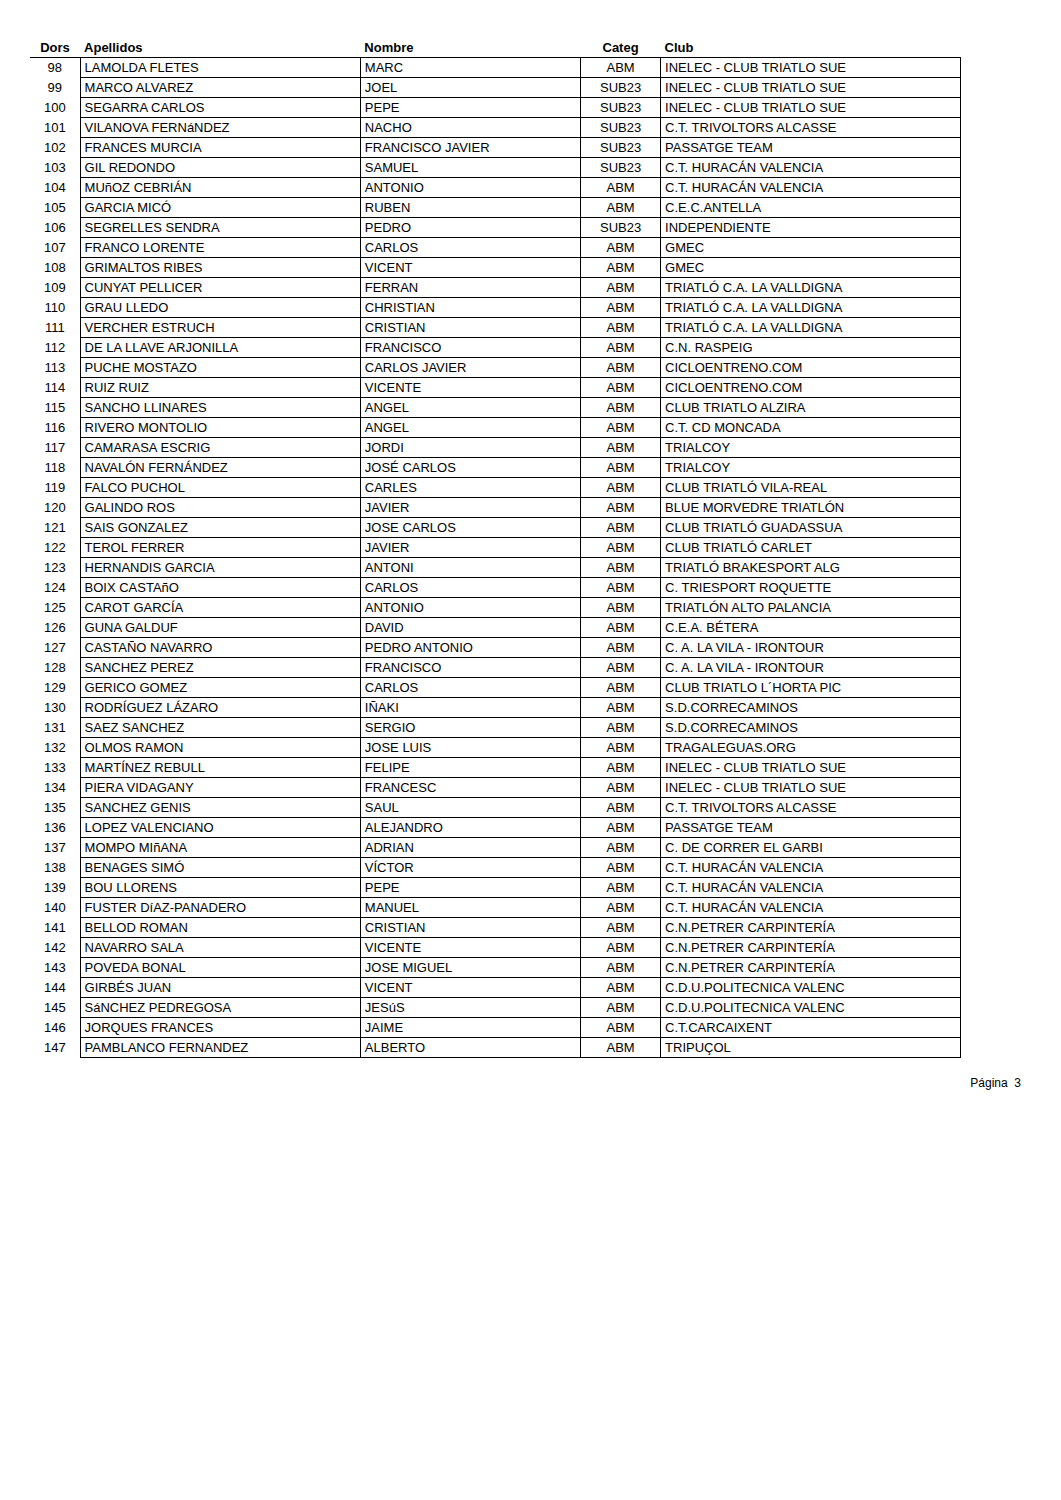| Dors | Apellidos | Nombre | Categ | Club | |
| --- | --- | --- | --- | --- | --- |
| 98 | LAMOLDA FLETES | MARC | ABM | INELEC - CLUB TRIATLO SUE | |
| 99 | MARCO ALVAREZ | JOEL | SUB23 | INELEC - CLUB TRIATLO SUE | |
| 100 | SEGARRA CARLOS | PEPE | SUB23 | INELEC - CLUB TRIATLO SUE | |
| 101 | VILANOVA FERNáNDEZ | NACHO | SUB23 | C.T. TRIVOLTORS ALCASSE | |
| 102 | FRANCES MURCIA | FRANCISCO JAVIER | SUB23 | PASSATGE TEAM | |
| 103 | GIL REDONDO | SAMUEL | SUB23 | C.T. HURACÁN VALENCIA | |
| 104 | MUñOZ CEBRIÁN | ANTONIO | ABM | C.T. HURACÁN VALENCIA | |
| 105 | GARCIA MICÓ | RUBEN | ABM | C.E.C.ANTELLA | |
| 106 | SEGRELLES SENDRA | PEDRO | SUB23 | INDEPENDIENTE | |
| 107 | FRANCO LORENTE | CARLOS | ABM | GMEC | |
| 108 | GRIMALTOS RIBES | VICENT | ABM | GMEC | |
| 109 | CUNYAT PELLICER | FERRAN | ABM | TRIATLÓ C.A. LA VALLDIGNA | |
| 110 | GRAU LLEDO | CHRISTIAN | ABM | TRIATLÓ C.A. LA VALLDIGNA | |
| 111 | VERCHER ESTRUCH | CRISTIAN | ABM | TRIATLÓ C.A. LA VALLDIGNA | |
| 112 | DE LA LLAVE ARJONILLA | FRANCISCO | ABM | C.N. RASPEIG | |
| 113 | PUCHE MOSTAZO | CARLOS JAVIER | ABM | CICLOENTRENO.COM | |
| 114 | RUIZ RUIZ | VICENTE | ABM | CICLOENTRENO.COM | |
| 115 | SANCHO LLINARES | ANGEL | ABM | CLUB TRIATLO ALZIRA | |
| 116 | RIVERO MONTOLIO | ANGEL | ABM | C.T. CD MONCADA | |
| 117 | CAMARASA ESCRIG | JORDI | ABM | TRIALCOY | |
| 118 | NAVALÓN FERNÁNDEZ | JOSÉ CARLOS | ABM | TRIALCOY | |
| 119 | FALCO PUCHOL | CARLES | ABM | CLUB TRIATLÓ VILA-REAL | |
| 120 | GALINDO ROS | JAVIER | ABM | BLUE MORVEDRE TRIATLÓN | |
| 121 | SAIS GONZALEZ | JOSE CARLOS | ABM | CLUB TRIATLÓ GUADASSUA | |
| 122 | TEROL FERRER | JAVIER | ABM | CLUB TRIATLÓ CARLET | |
| 123 | HERNANDIS GARCIA | ANTONI | ABM | TRIATLÓ BRAKESPORT ALG | |
| 124 | BOIX CASTAñO | CARLOS | ABM | C. TRIESPORT ROQUETTE | |
| 125 | CAROT GARCÍA | ANTONIO | ABM | TRIATLÓN ALTO PALANCIA | |
| 126 | GUNA GALDUF | DAVID | ABM | C.E.A. BÉTERA | |
| 127 | CASTAÑO NAVARRO | PEDRO ANTONIO | ABM | C. A. LA VILA - IRONTOUR | |
| 128 | SANCHEZ PEREZ | FRANCISCO | ABM | C. A. LA VILA - IRONTOUR | |
| 129 | GERICO GOMEZ | CARLOS | ABM | CLUB TRIATLO L´HORTA PIC | |
| 130 | RODRÍGUEZ LÁZARO | IÑAKI | ABM | S.D.CORRECAMINOS | |
| 131 | SAEZ SANCHEZ | SERGIO | ABM | S.D.CORRECAMINOS | |
| 132 | OLMOS RAMON | JOSE LUIS | ABM | TRAGALEGUAS.ORG | |
| 133 | MARTÍNEZ REBULL | FELIPE | ABM | INELEC - CLUB TRIATLO SUE | |
| 134 | PIERA VIDAGANY | FRANCESC | ABM | INELEC - CLUB TRIATLO SUE | |
| 135 | SANCHEZ GENIS | SAUL | ABM | C.T. TRIVOLTORS ALCASSE | |
| 136 | LOPEZ VALENCIANO | ALEJANDRO | ABM | PASSATGE TEAM | |
| 137 | MOMPO MIñANA | ADRIAN | ABM | C. DE CORRER EL GARBI | |
| 138 | BENAGES SIMÓ | VÍCTOR | ABM | C.T. HURACÁN VALENCIA | |
| 139 | BOU LLORENS | PEPE | ABM | C.T. HURACÁN VALENCIA | |
| 140 | FUSTER DíAZ-PANADERO | MANUEL | ABM | C.T. HURACÁN VALENCIA | |
| 141 | BELLOD ROMAN | CRISTIAN | ABM | C.N.PETRER CARPINTERÍA | |
| 142 | NAVARRO SALA | VICENTE | ABM | C.N.PETRER CARPINTERÍA | |
| 143 | POVEDA BONAL | JOSE MIGUEL | ABM | C.N.PETRER CARPINTERÍA | |
| 144 | GIRBÉS JUAN | VICENT | ABM | C.D.U.POLITECNICA VALENC | |
| 145 | SáNCHEZ PEDREGOSA | JESúS | ABM | C.D.U.POLITECNICA VALENC | |
| 146 | JORQUES FRANCES | JAIME | ABM | C.T.CARCAIXENT | |
| 147 | PAMBLANCO FERNANDEZ | ALBERTO | ABM | TRIPUÇOL | |
Página 3